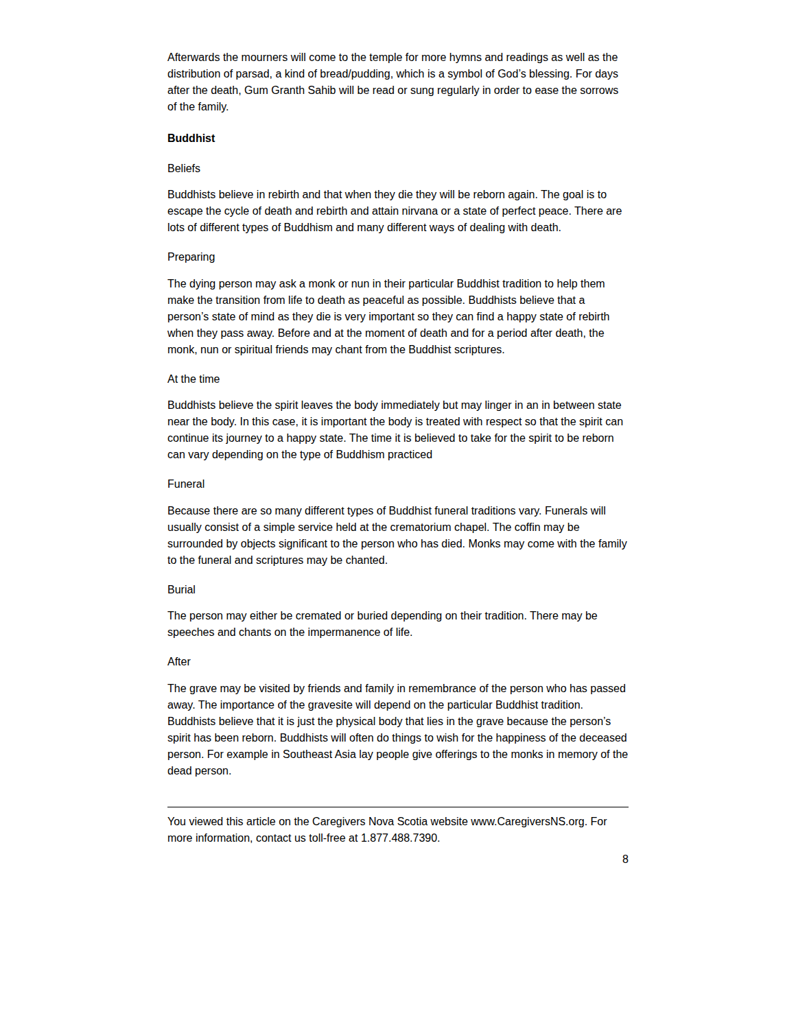Afterwards the mourners will come to the temple for more hymns and readings as well as the distribution of parsad, a kind of bread/pudding, which is a symbol of God’s blessing. For days after the death, Gum Granth Sahib will be read or sung regularly in order to ease the sorrows of the family.
Buddhist
Beliefs
Buddhists believe in rebirth and that when they die they will be reborn again. The goal is to escape the cycle of death and rebirth and attain nirvana or a state of perfect peace. There are lots of different types of Buddhism and many different ways of dealing with death.
Preparing
The dying person may ask a monk or nun in their particular Buddhist tradition to help them make the transition from life to death as peaceful as possible. Buddhists believe that a person’s state of mind as they die is very important so they can find a happy state of rebirth when they pass away. Before and at the moment of death and for a period after death, the monk, nun or spiritual friends may chant from the Buddhist scriptures.
At the time
Buddhists believe the spirit leaves the body immediately but may linger in an in between state near the body. In this case, it is important the body is treated with respect so that the spirit can continue its journey to a happy state. The time it is believed to take for the spirit to be reborn can vary depending on the type of Buddhism practiced
Funeral
Because there are so many different types of Buddhist funeral traditions vary. Funerals will usually consist of a simple service held at the crematorium chapel. The coffin may be surrounded by objects significant to the person who has died. Monks may come with the family to the funeral and scriptures may be chanted.
Burial
The person may either be cremated or buried depending on their tradition. There may be speeches and chants on the impermanence of life.
After
The grave may be visited by friends and family in remembrance of the person who has passed away. The importance of the gravesite will depend on the particular Buddhist tradition. Buddhists believe that it is just the physical body that lies in the grave because the person’s spirit has been reborn. Buddhists will often do things to wish for the happiness of the deceased person. For example in Southeast Asia lay people give offerings to the monks in memory of the dead person.
You viewed this article on the Caregivers Nova Scotia website www.CaregiversNS.org. For more information, contact us toll-free at 1.877.488.7390.
8